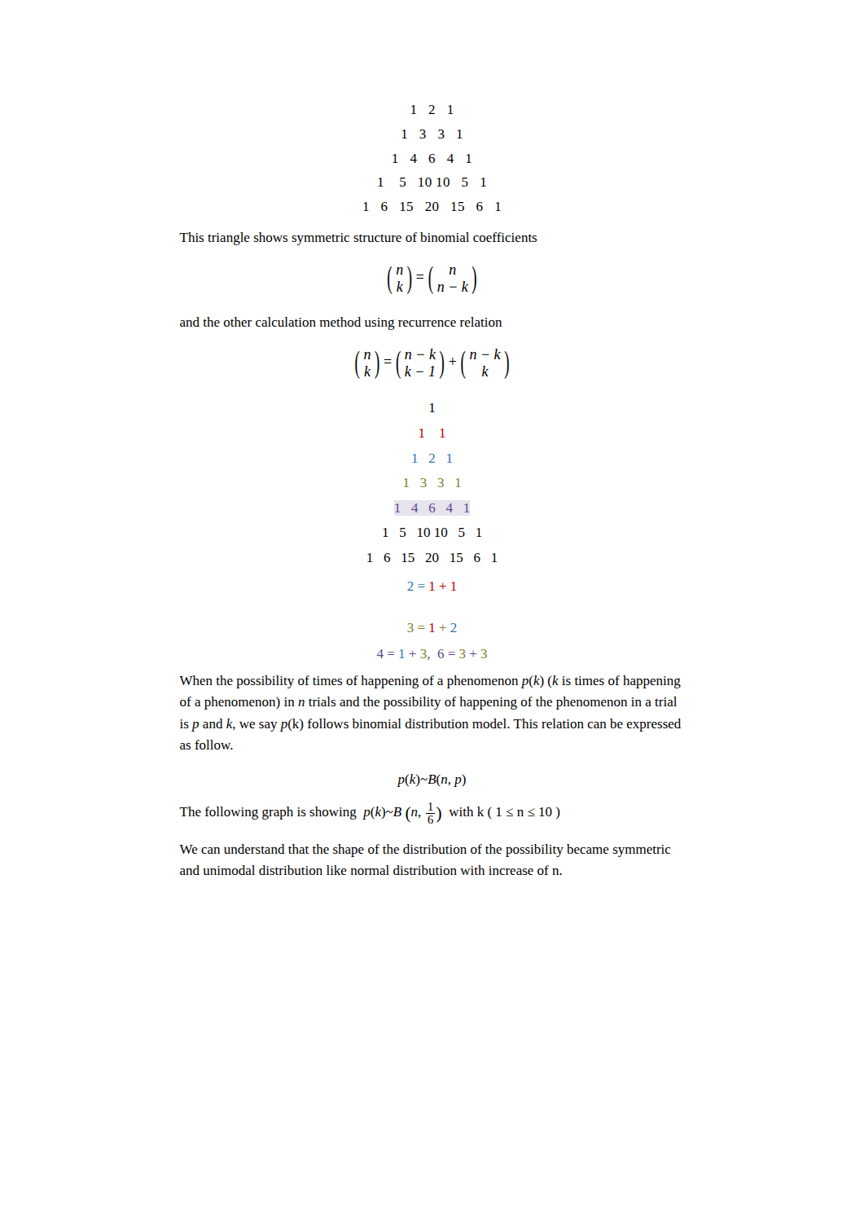1 2 1
1 3 3 1
1 4 6 4 1
1 5 10 10 5 1
1 6 15 20 15 6 1
This triangle shows symmetric structure of binomial coefficients
nk=nn − k
and the other calculation method using recurrence relation
nk=n − k k − 1+n − k k
1
1 1
1 2 1
1 3 3 1
1 4 6 4 1
1 5 10 10 5 1
1 6 15 20 15 6 1
2 = 1 + 1
3 = 1 + 2
4 = 1 + 3, 6 = 3 + 3
When the possibility of times of happening of a phenomenon p(k) (k is times of happening of a phenomenon) in n trials and the possibility of happening of the phenomenon in a trial is p and k, we say p(k) follows binomial distribution model. This relation can be expressed as follow.
p(k)~B(n, p)
The following graph is showing p(k)~B (n, 16) with k ( 1 ≤ n ≤ 10 )
We can understand that the shape of the distribution of the possibility became symmetric and unimodal distribution like normal distribution with increase of n.